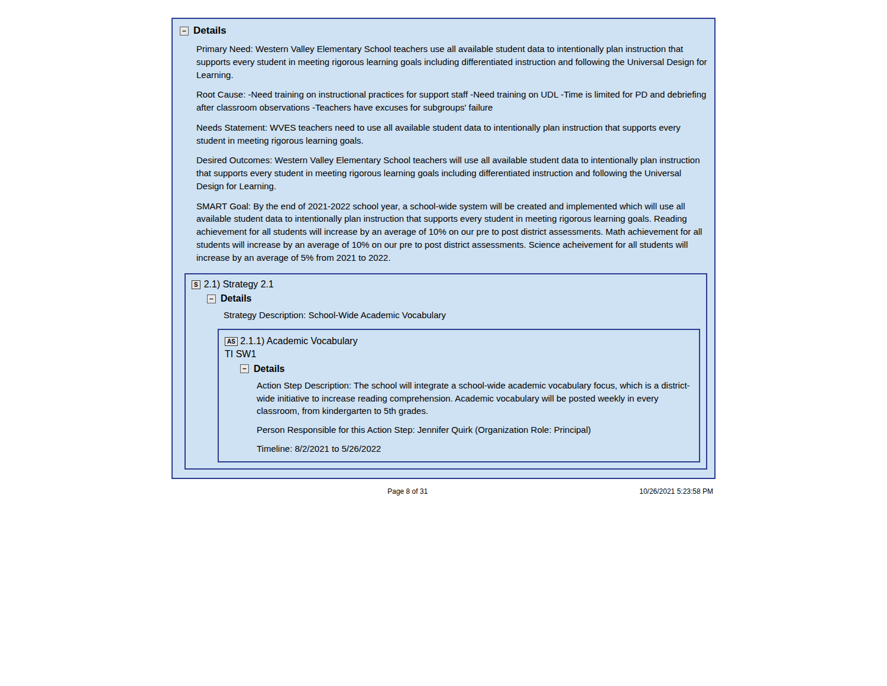− Details
Primary Need: Western Valley Elementary School teachers use all available student data to intentionally plan instruction that supports every student in meeting rigorous learning goals including differentiated instruction and following the Universal Design for Learning.
Root Cause: -Need training on instructional practices for support staff -Need training on UDL -Time is limited for PD and debriefing after classroom observations -Teachers have excuses for subgroups' failure
Needs Statement: WVES teachers need to use all available student data to intentionally plan instruction that supports every student in meeting rigorous learning goals.
Desired Outcomes: Western Valley Elementary School teachers will use all available student data to intentionally plan instruction that supports every student in meeting rigorous learning goals including differentiated instruction and following the Universal Design for Learning.
SMART Goal: By the end of 2021-2022 school year, a school-wide system will be created and implemented which will use all available student data to intentionally plan instruction that supports every student in meeting rigorous learning goals. Reading achievement for all students will increase by an average of 10% on our pre to post district assessments. Math achievement for all students will increase by an average of 10% on our pre to post district assessments. Science acheivement for all students will increase by an average of 5% from 2021 to 2022.
S 2.1) Strategy 2.1
− Details
Strategy Description: School-Wide Academic Vocabulary
AS 2.1.1) Academic Vocabulary
TI SW1
− Details
Action Step Description: The school will integrate a school-wide academic vocabulary focus, which is a district-wide initiative to increase reading comprehension. Academic vocabulary will be posted weekly in every classroom, from kindergarten to 5th grades.
Person Responsible for this Action Step: Jennifer Quirk (Organization Role: Principal)
Timeline: 8/2/2021 to 5/26/2022
Page 8 of 31
10/26/2021 5:23:58 PM